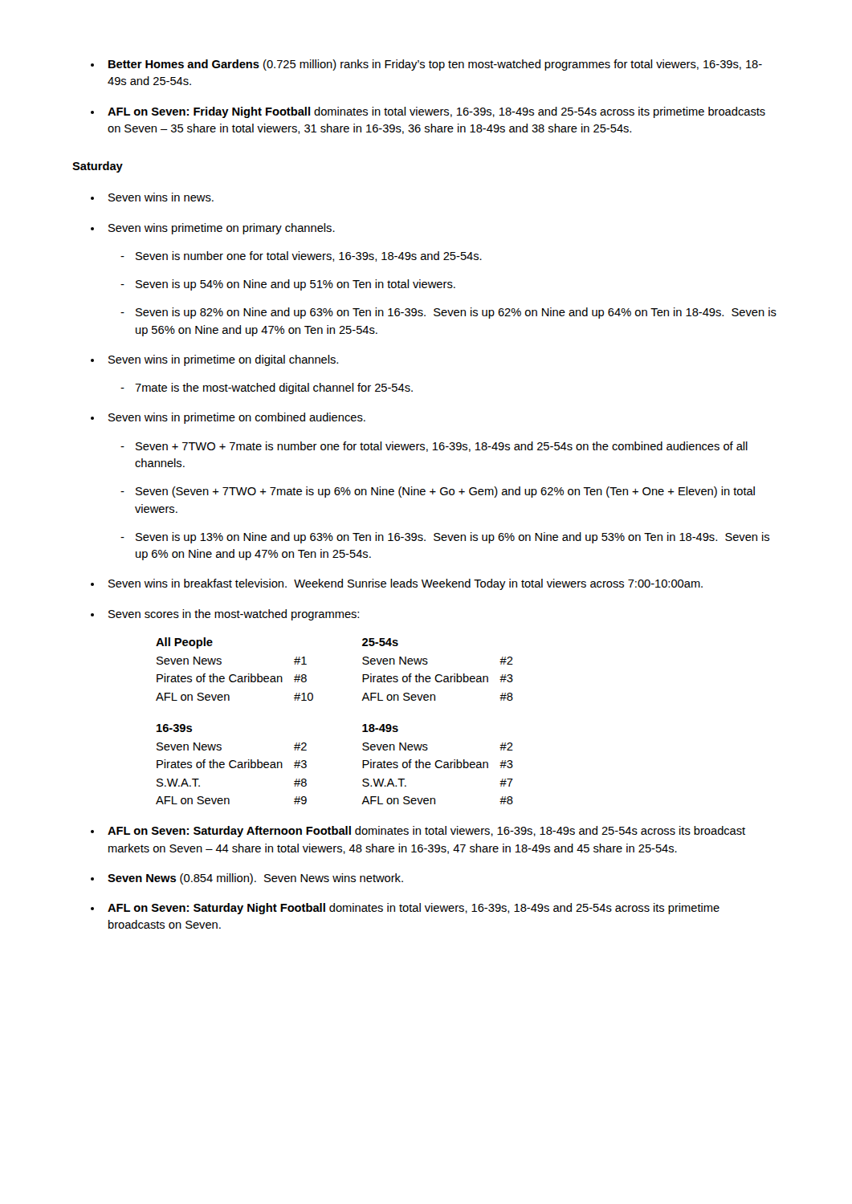Better Homes and Gardens (0.725 million) ranks in Friday’s top ten most-watched programmes for total viewers, 16-39s, 18-49s and 25-54s.
AFL on Seven: Friday Night Football dominates in total viewers, 16-39s, 18-49s and 25-54s across its primetime broadcasts on Seven – 35 share in total viewers, 31 share in 16-39s, 36 share in 18-49s and 38 share in 25-54s.
Saturday
Seven wins in news.
Seven wins primetime on primary channels.
Seven is number one for total viewers, 16-39s, 18-49s and 25-54s.
Seven is up 54% on Nine and up 51% on Ten in total viewers.
Seven is up 82% on Nine and up 63% on Ten in 16-39s. Seven is up 62% on Nine and up 64% on Ten in 18-49s. Seven is up 56% on Nine and up 47% on Ten in 25-54s.
Seven wins in primetime on digital channels.
7mate is the most-watched digital channel for 25-54s.
Seven wins in primetime on combined audiences.
Seven + 7TWO + 7mate is number one for total viewers, 16-39s, 18-49s and 25-54s on the combined audiences of all channels.
Seven (Seven + 7TWO + 7mate is up 6% on Nine (Nine + Go + Gem) and up 62% on Ten (Ten + One + Eleven) in total viewers.
Seven is up 13% on Nine and up 63% on Ten in 16-39s. Seven is up 6% on Nine and up 53% on Ten in 18-49s. Seven is up 6% on Nine and up 47% on Ten in 25-54s.
Seven wins in breakfast television. Weekend Sunrise leads Weekend Today in total viewers across 7:00-10:00am.
Seven scores in the most-watched programmes:
| All People | 25-54s |
| --- | --- |
| Seven News | #1 | Seven News | #2 |
| Pirates of the Caribbean | #8 | Pirates of the Caribbean | #3 |
| AFL on Seven | #10 | AFL on Seven | #8 |
| 16-39s | 18-49s |
| Seven News | #2 | Seven News | #2 |
| Pirates of the Caribbean | #3 | Pirates of the Caribbean | #3 |
| S.W.A.T. | #8 | S.W.A.T. | #7 |
| AFL on Seven | #9 | AFL on Seven | #8 |
AFL on Seven: Saturday Afternoon Football dominates in total viewers, 16-39s, 18-49s and 25-54s across its broadcast markets on Seven – 44 share in total viewers, 48 share in 16-39s, 47 share in 18-49s and 45 share in 25-54s.
Seven News (0.854 million). Seven News wins network.
AFL on Seven: Saturday Night Football dominates in total viewers, 16-39s, 18-49s and 25-54s across its primetime broadcasts on Seven.